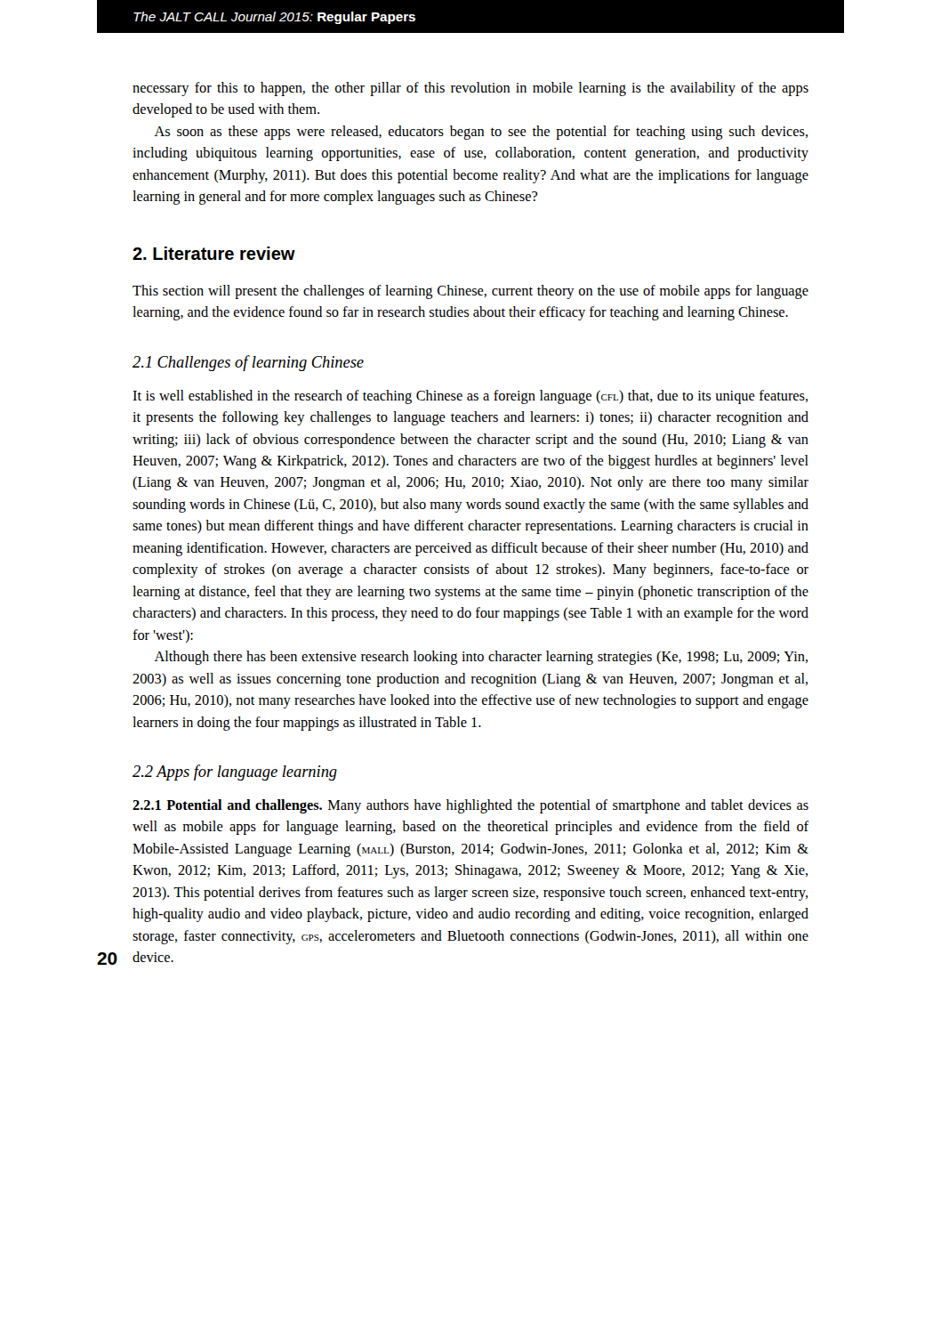The JALT CALL Journal 2015: Regular Papers
necessary for this to happen, the other pillar of this revolution in mobile learning is the availability of the apps developed to be used with them.
As soon as these apps were released, educators began to see the potential for teaching using such devices, including ubiquitous learning opportunities, ease of use, collaboration, content generation, and productivity enhancement (Murphy, 2011). But does this potential become reality? And what are the implications for language learning in general and for more complex languages such as Chinese?
2. Literature review
This section will present the challenges of learning Chinese, current theory on the use of mobile apps for language learning, and the evidence found so far in research studies about their efficacy for teaching and learning Chinese.
2.1 Challenges of learning Chinese
It is well established in the research of teaching Chinese as a foreign language (cfl) that, due to its unique features, it presents the following key challenges to language teachers and learners: i) tones; ii) character recognition and writing; iii) lack of obvious correspondence between the character script and the sound (Hu, 2010; Liang & van Heuven, 2007; Wang & Kirkpatrick, 2012). Tones and characters are two of the biggest hurdles at beginners' level (Liang & van Heuven, 2007; Jongman et al, 2006; Hu, 2010; Xiao, 2010). Not only are there too many similar sounding words in Chinese (Lü, C, 2010), but also many words sound exactly the same (with the same syllables and same tones) but mean different things and have different character representations. Learning characters is crucial in meaning identification. However, characters are perceived as difficult because of their sheer number (Hu, 2010) and complexity of strokes (on average a character consists of about 12 strokes). Many beginners, face-to-face or learning at distance, feel that they are learning two systems at the same time – pinyin (phonetic transcription of the characters) and characters. In this process, they need to do four mappings (see Table 1 with an example for the word for 'west'):
Although there has been extensive research looking into character learning strategies (Ke, 1998; Lu, 2009; Yin, 2003) as well as issues concerning tone production and recognition (Liang & van Heuven, 2007; Jongman et al, 2006; Hu, 2010), not many researches have looked into the effective use of new technologies to support and engage learners in doing the four mappings as illustrated in Table 1.
2.2 Apps for language learning
2.2.1 Potential and challenges. Many authors have highlighted the potential of smartphone and tablet devices as well as mobile apps for language learning, based on the theoretical principles and evidence from the field of Mobile-Assisted Language Learning (mall) (Burston, 2014; Godwin-Jones, 2011; Golonka et al, 2012; Kim & Kwon, 2012; Kim, 2013; Lafford, 2011; Lys, 2013; Shinagawa, 2012; Sweeney & Moore, 2012; Yang & Xie, 2013). This potential derives from features such as larger screen size, responsive touch screen, enhanced text-entry, high-quality audio and video playback, picture, video and audio recording and editing, voice recognition, enlarged storage, faster connectivity, gps, accelerometers and Bluetooth connections (Godwin-Jones, 2011), all within one device.
20